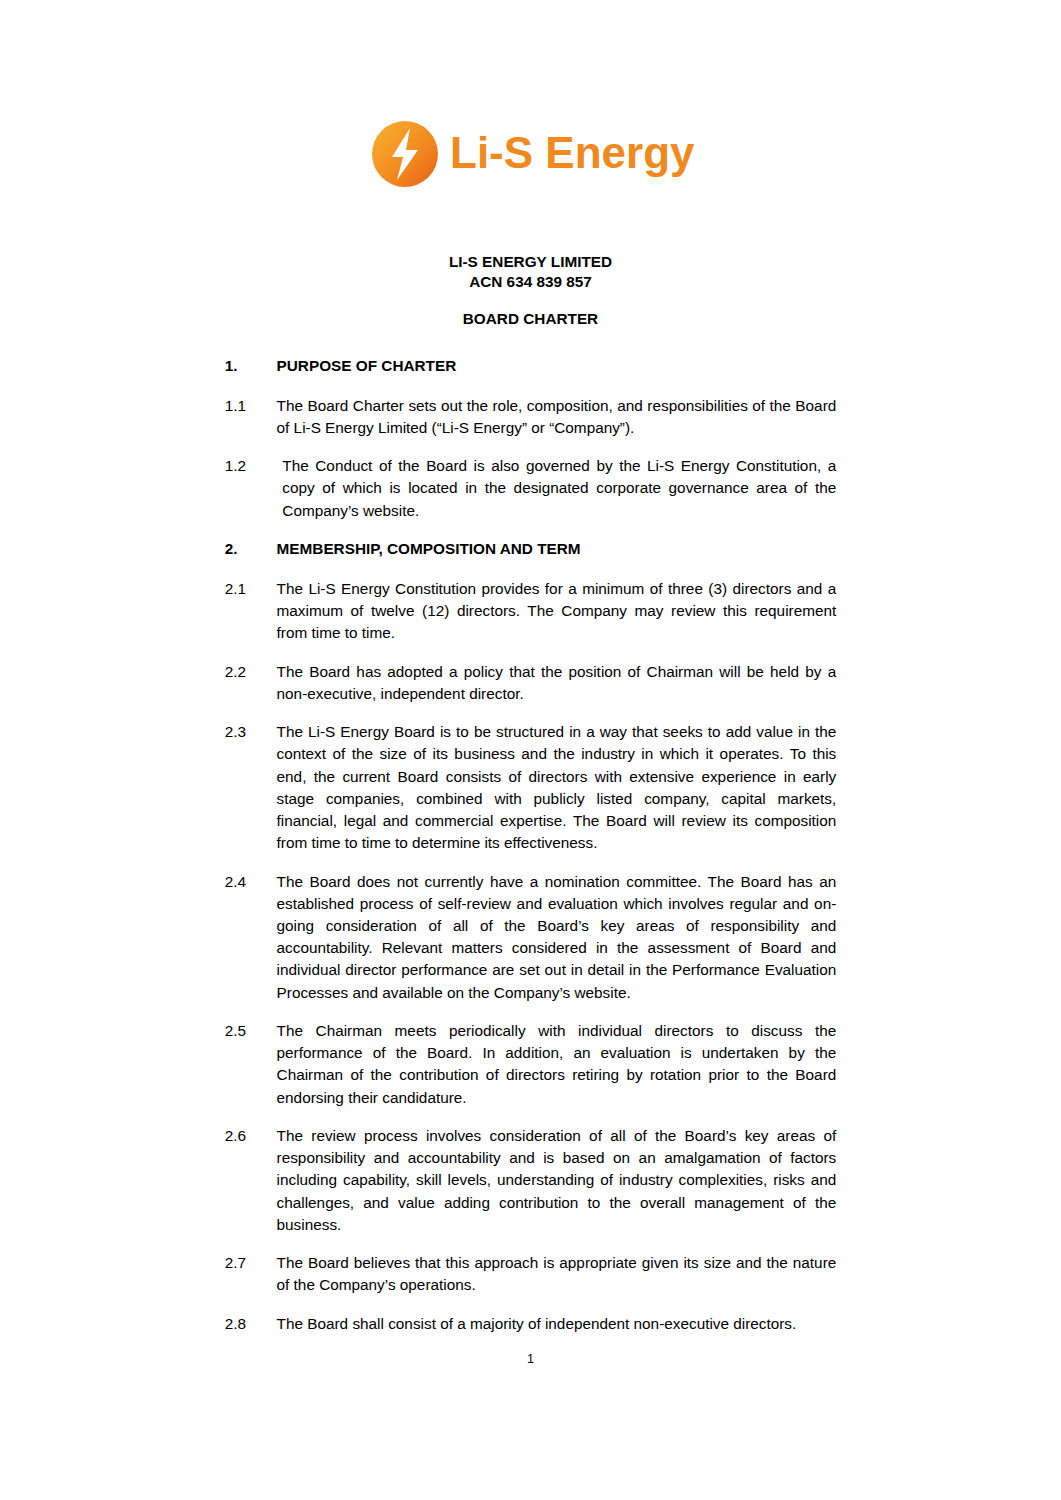Li-S Energy
LI-S ENERGY LIMITED
ACN 634 839 857
BOARD CHARTER
1. Purpose of Charter
1.1 The Board Charter sets out the role, composition, and responsibilities of the Board of Li-S Energy Limited (“Li-S Energy” or “Company”).
1.2 The Conduct of the Board is also governed by the Li-S Energy Constitution, a copy of which is located in the designated corporate governance area of the Company’s website.
2. Membership, Composition and Term
2.1 The Li-S Energy Constitution provides for a minimum of three (3) directors and a maximum of twelve (12) directors. The Company may review this requirement from time to time.
2.2 The Board has adopted a policy that the position of Chairman will be held by a non-executive, independent director.
2.3 The Li-S Energy Board is to be structured in a way that seeks to add value in the context of the size of its business and the industry in which it operates. To this end, the current Board consists of directors with extensive experience in early stage companies, combined with publicly listed company, capital markets, financial, legal and commercial expertise. The Board will review its composition from time to time to determine its effectiveness.
2.4 The Board does not currently have a nomination committee. The Board has an established process of self-review and evaluation which involves regular and on-going consideration of all of the Board’s key areas of responsibility and accountability. Relevant matters considered in the assessment of Board and individual director performance are set out in detail in the Performance Evaluation Processes and available on the Company’s website.
2.5 The Chairman meets periodically with individual directors to discuss the performance of the Board. In addition, an evaluation is undertaken by the Chairman of the contribution of directors retiring by rotation prior to the Board endorsing their candidature.
2.6 The review process involves consideration of all of the Board’s key areas of responsibility and accountability and is based on an amalgamation of factors including capability, skill levels, understanding of industry complexities, risks and challenges, and value adding contribution to the overall management of the business.
2.7 The Board believes that this approach is appropriate given its size and the nature of the Company’s operations.
2.8 The Board shall consist of a majority of independent non-executive directors.
1